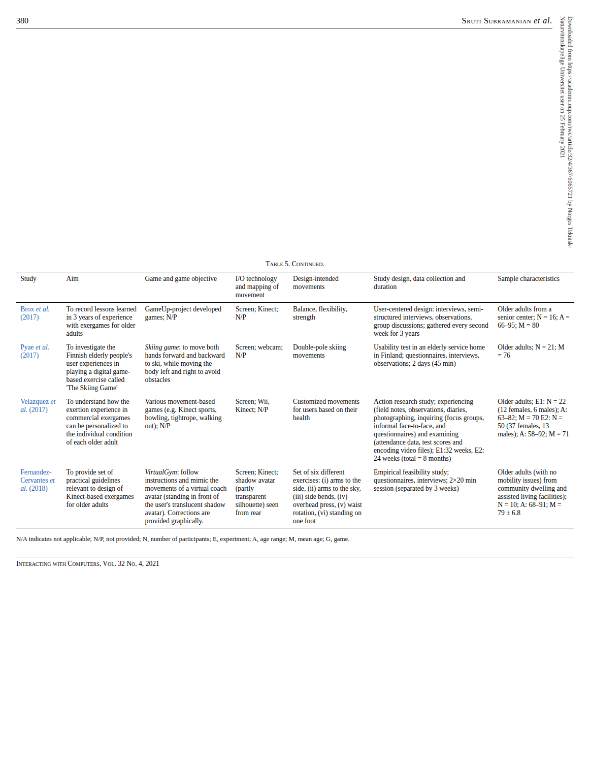Downloaded from https://academic.oup.com/iwc/article/32/4/367/6065721 by Norges Teknisk-Naturvitenskapelige Universitet user on 25 February 2021
380 Sruti Subramanian et al.
Table 5. Continued.
| Study | Aim | Game and game objective | I/O technology and mapping of movement | Design-intended movements | Study design, data collection and duration | Sample characteristics |
| --- | --- | --- | --- | --- | --- | --- |
| Brox et al. (2017) | To record lessons learned in 3 years of experience with exergames for older adults | GameUp-project developed games; N/P | Screen; Kinect; N/P | Balance, flexibility, strength | User-centered design: interviews, semi-structured interviews, observations, group discussions; gathered every second week for 3 years | Older adults from a senior center; N = 16; A = 66–95; M = 80 |
| Pyae et al. (2017) | To investigate the Finnish elderly people's user experiences in playing a digital game-based exercise called 'The Skiing Game' | Skiing game : to move both hands forward and backward to ski, while moving the body left and right to avoid obstacles | Screen; webcam; N/P | Double-pole skiing movements | Usability test in an elderly service home in Finland; questionnaires, interviews, observations; 2 days (45 min) | Older adults; N = 21; M = 76 |
| Velazquez et al. (2017) | To understand how the exertion experience in commercial exergames can be personalized to the individual condition of each older adult | Various movement-based games (e.g. Kinect sports, bowling, tightrope, walking out); N/P | Screen; Wii, Kinect; N/P | Customized movements for users based on their health | Action research study; experiencing (field notes, observations, diaries, photographing, inquiring (focus groups, informal face-to-face, and questionnaires) and examining (attendance data, test scores and encoding video files); E1:32 weeks, E2: 24 weeks (total = 8 months) | Older adults; E1: N = 22 (12 females, 6 males); A: 63–82; M = 70 E2: N = 50 (37 females, 13 males); A: 58–92; M = 71 |
| Fernandez-Cervantes et al. (2018) | To provide set of practical guidelines relevant to design of Kinect-based exergames for older adults | VirtualGym : follow instructions and mimic the movements of a virtual coach avatar (standing in front of the user's translucent shadow avatar). Corrections are provided graphically. | Screen; Kinect; shadow avatar (partly transparent silhouette) seen from rear | Set of six different exercises: (i) arms to the side, (ii) arms to the sky, (iii) side bends, (iv) overhead press, (v) waist rotation, (vi) standing on one foot | Empirical feasibility study; questionnaires, interviews; 2×20 min session (separated by 3 weeks) | Older adults (with no mobility issues) from community dwelling and assisted living facilities); N = 10; A: 68–91; M = 79 ± 6.8 |
N/A indicates not applicable; N/P, not provided; N, number of participants; E, experiment; A, age range; M, mean age; G, game.
Interacting with Computers, Vol. 32 No. 4, 2021